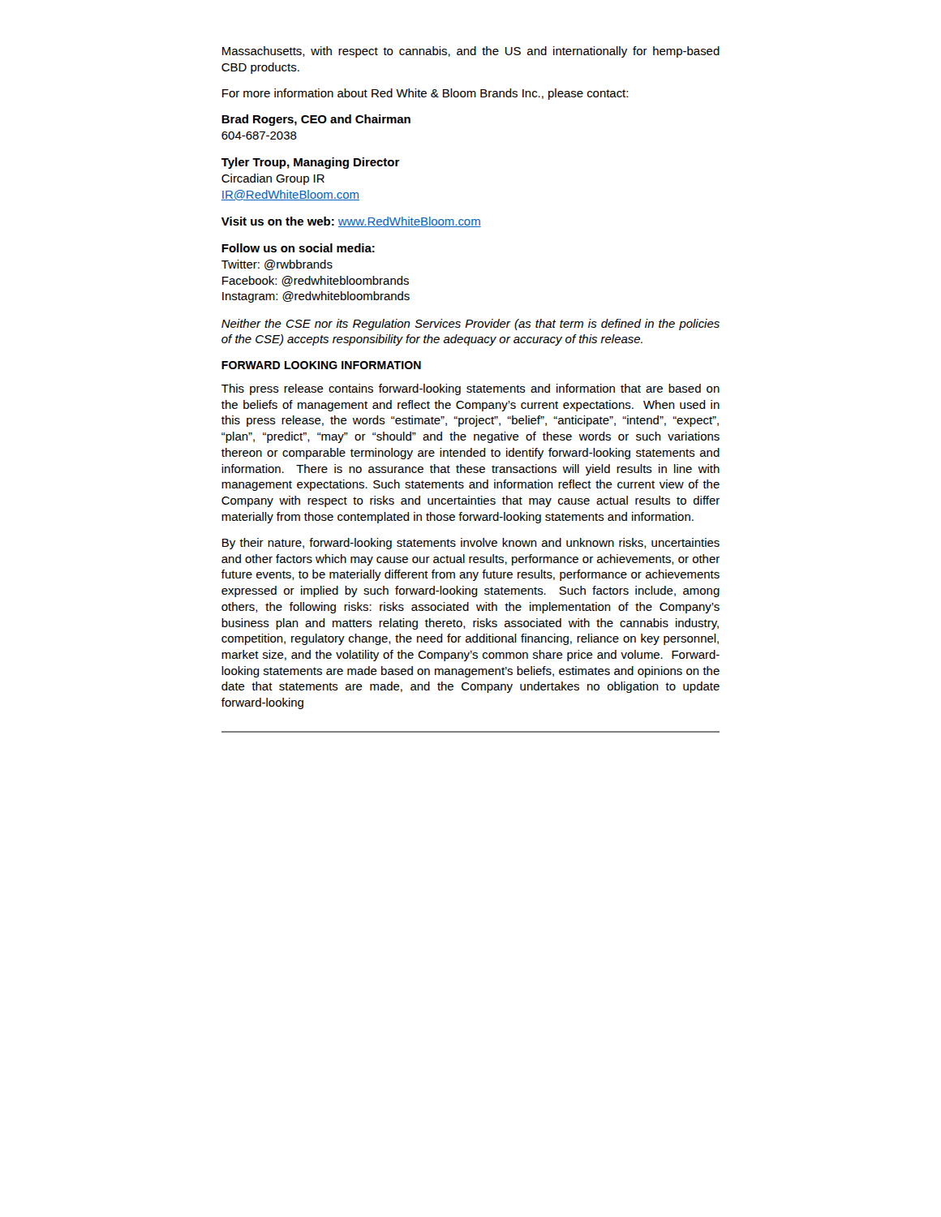Massachusetts, with respect to cannabis, and the US and internationally for hemp-based CBD products.
For more information about Red White & Bloom Brands Inc., please contact:
Brad Rogers, CEO and Chairman
604-687-2038
Tyler Troup, Managing Director
Circadian Group IR
IR@RedWhiteBloom.com
Visit us on the web: www.RedWhiteBloom.com
Follow us on social media:
Twitter: @rwbbrands
Facebook: @redwhitebloombrands
Instagram: @redwhitebloombrands
Neither the CSE nor its Regulation Services Provider (as that term is defined in the policies of the CSE) accepts responsibility for the adequacy or accuracy of this release.
FORWARD LOOKING INFORMATION
This press release contains forward-looking statements and information that are based on the beliefs of management and reflect the Company’s current expectations. When used in this press release, the words “estimate”, “project”, “belief”, “anticipate”, “intend”, “expect”, “plan”, “predict”, “may” or “should” and the negative of these words or such variations thereon or comparable terminology are intended to identify forward-looking statements and information. There is no assurance that these transactions will yield results in line with management expectations. Such statements and information reflect the current view of the Company with respect to risks and uncertainties that may cause actual results to differ materially from those contemplated in those forward-looking statements and information.
By their nature, forward-looking statements involve known and unknown risks, uncertainties and other factors which may cause our actual results, performance or achievements, or other future events, to be materially different from any future results, performance or achievements expressed or implied by such forward-looking statements. Such factors include, among others, the following risks: risks associated with the implementation of the Company’s business plan and matters relating thereto, risks associated with the cannabis industry, competition, regulatory change, the need for additional financing, reliance on key personnel, market size, and the volatility of the Company’s common share price and volume. Forward-looking statements are made based on management’s beliefs, estimates and opinions on the date that statements are made, and the Company undertakes no obligation to update forward-looking